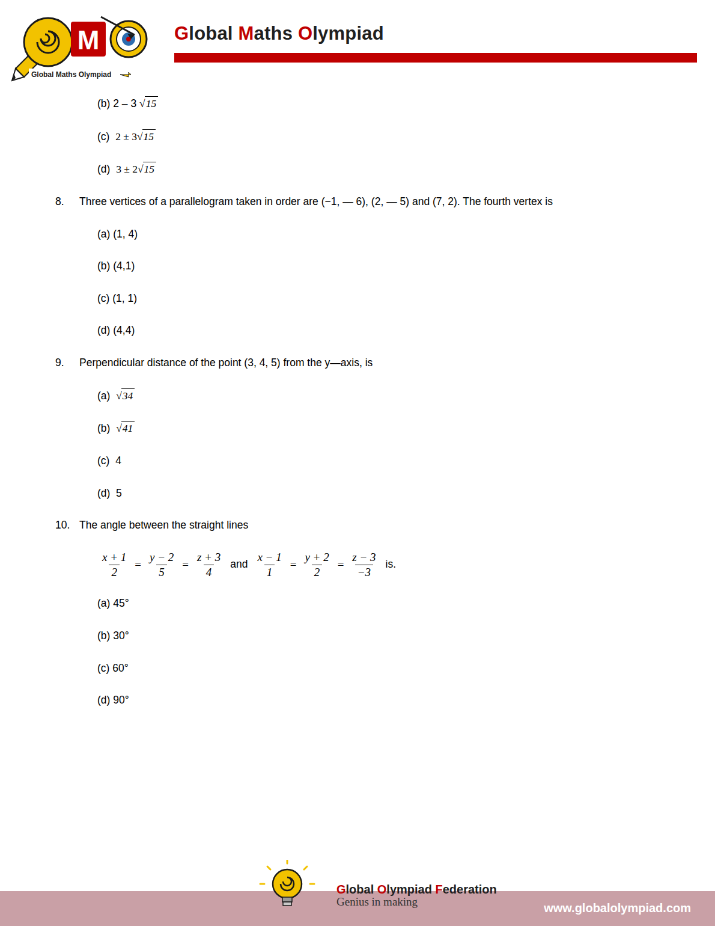M Global Maths Olympiad
Global Maths Olympiad
(b) 2 – 3 √15
(c) 2 ± 3√15
(d) 3 ± 2√15
8.
Three vertices of a parallelogram taken in order are (−1, — 6), (2, — 5) and (7, 2). The fourth vertex is
(a) (1, 4)
(b) (4,1)
(c) (1, 1)
(d) (4,4)
9.
Perpendicular distance of the point (3, 4, 5) from the y—axis, is
(a) √34
(b) √41
(c) 4
(d) 5
10.
The angle between the straight lines
x + 12 = y − 25 = z + 34 and x − 11 = y + 22 = z − 3−3 is.
(a) 45°
(b) 30°
(c) 60°
(d) 90°
Global Olympiad Federation
Genius in making
www.globalolympiad.com